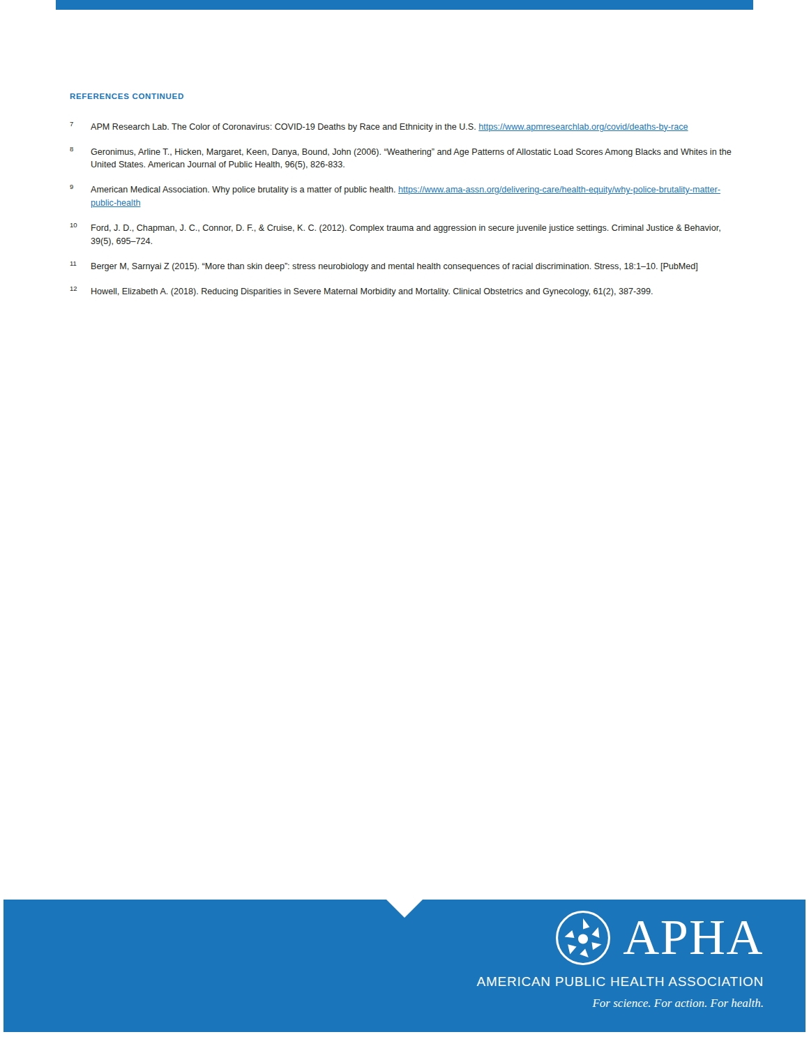References Continued
7 APM Research Lab. The Color of Coronavirus: COVID-19 Deaths by Race and Ethnicity in the U.S. https://www.apmresearchlab.org/covid/deaths-by-race
8 Geronimus, Arline T., Hicken, Margaret, Keen, Danya, Bound, John (2006). “Weathering” and Age Patterns of Allostatic Load Scores Among Blacks and Whites in the United States. American Journal of Public Health, 96(5), 826-833.
9 American Medical Association. Why police brutality is a matter of public health. https://www.ama-assn.org/delivering-care/health-equity/why-police-brutality-matter-public-health
10 Ford, J. D., Chapman, J. C., Connor, D. F., & Cruise, K. C. (2012). Complex trauma and aggression in secure juvenile justice settings. Criminal Justice & Behavior, 39(5), 695–724.
11 Berger M, Sarnyai Z (2015). “More than skin deep”: stress neurobiology and mental health consequences of racial discrimination. Stress, 18:1–10. [PubMed]
12 Howell, Elizabeth A. (2018). Reducing Disparities in Severe Maternal Morbidity and Mortality. Clinical Obstetrics and Gynecology, 61(2), 387-399.
APHA
AMERICAN PUBLIC HEALTH ASSOCIATION
For science. For action. For health.